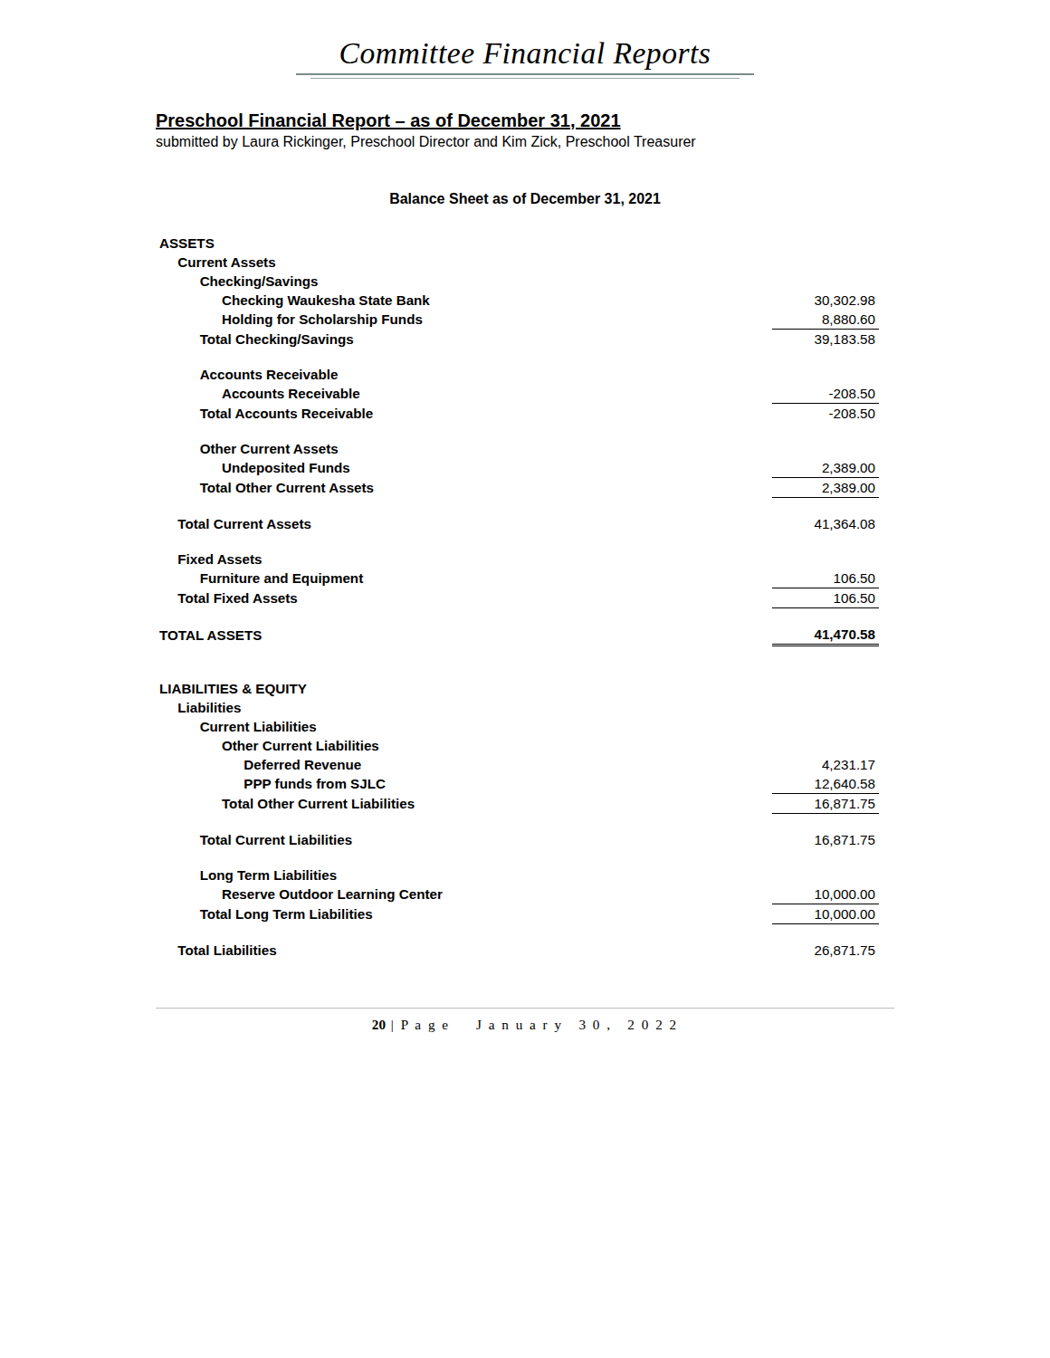Committee Financial Reports
Preschool Financial Report – as of December 31, 2021
submitted by Laura Rickinger, Preschool Director and Kim Zick, Preschool Treasurer
Balance Sheet as of December 31, 2021
| ASSETS | | |
| Current Assets | | |
| Checking/Savings | | |
| Checking Waukesha State Bank | 30,302.98 | |
| Holding for Scholarship Funds | 8,880.60 | |
| Total Checking/Savings | 39,183.58 | |
| Accounts Receivable | | |
| Accounts Receivable | -208.50 | |
| Total Accounts Receivable | -208.50 | |
| Other Current Assets | | |
| Undeposited Funds | 2,389.00 | |
| Total Other Current Assets | 2,389.00 | |
| Total Current Assets | 41,364.08 | |
| Fixed Assets | | |
| Furniture and Equipment | 106.50 | |
| Total Fixed Assets | 106.50 | |
| TOTAL ASSETS | 41,470.58 | |
| LIABILITIES & EQUITY | | |
| Liabilities | | |
| Current Liabilities | | |
| Other Current Liabilities | | |
| Deferred Revenue | 4,231.17 | |
| PPP funds from SJLC | 12,640.58 | |
| Total Other Current Liabilities | 16,871.75 | |
| Total Current Liabilities | 16,871.75 | |
| Long Term Liabilities | | |
| Reserve Outdoor Learning Center | 10,000.00 | |
| Total Long Term Liabilities | 10,000.00 | |
| Total Liabilities | 26,871.75 | |
20 | P a g e J a n u a r y 3 0 , 2 0 2 2